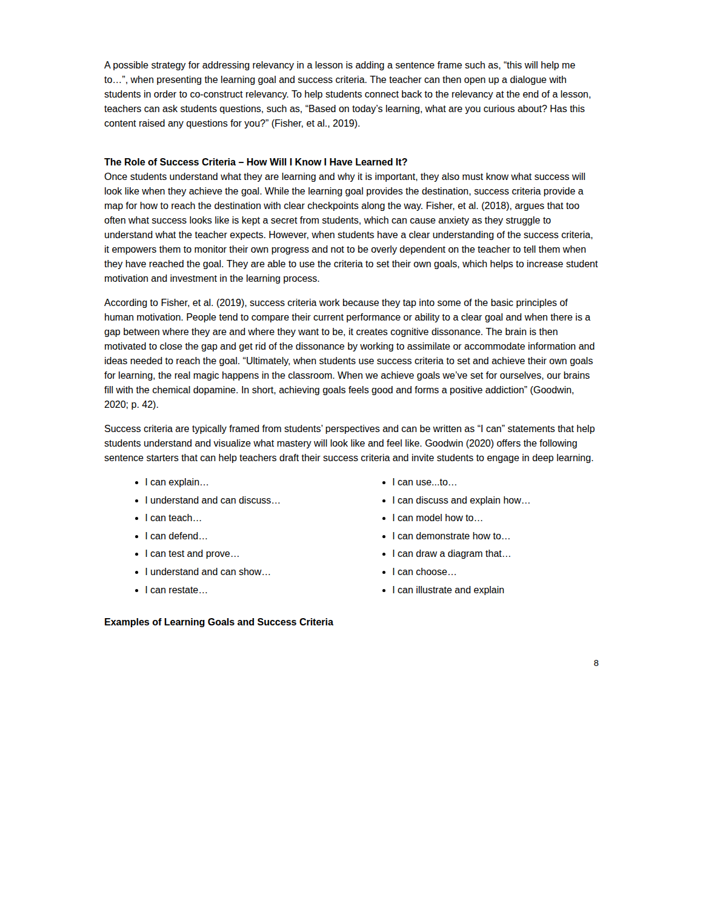A possible strategy for addressing relevancy in a lesson is adding a sentence frame such as, “this will help me to…”, when presenting the learning goal and success criteria. The teacher can then open up a dialogue with students in order to co-construct relevancy. To help students connect back to the relevancy at the end of a lesson, teachers can ask students questions, such as, “Based on today’s learning, what are you curious about? Has this content raised any questions for you?” (Fisher, et al., 2019).
The Role of Success Criteria – How Will I Know I Have Learned It?
Once students understand what they are learning and why it is important, they also must know what success will look like when they achieve the goal. While the learning goal provides the destination, success criteria provide a map for how to reach the destination with clear checkpoints along the way. Fisher, et al. (2018), argues that too often what success looks like is kept a secret from students, which can cause anxiety as they struggle to understand what the teacher expects. However, when students have a clear understanding of the success criteria, it empowers them to monitor their own progress and not to be overly dependent on the teacher to tell them when they have reached the goal. They are able to use the criteria to set their own goals, which helps to increase student motivation and investment in the learning process.
According to Fisher, et al. (2019), success criteria work because they tap into some of the basic principles of human motivation. People tend to compare their current performance or ability to a clear goal and when there is a gap between where they are and where they want to be, it creates cognitive dissonance. The brain is then motivated to close the gap and get rid of the dissonance by working to assimilate or accommodate information and ideas needed to reach the goal. “Ultimately, when students use success criteria to set and achieve their own goals for learning, the real magic happens in the classroom. When we achieve goals we’ve set for ourselves, our brains fill with the chemical dopamine. In short, achieving goals feels good and forms a positive addiction” (Goodwin, 2020; p. 42).
Success criteria are typically framed from students’ perspectives and can be written as “I can” statements that help students understand and visualize what mastery will look like and feel like. Goodwin (2020) offers the following sentence starters that can help teachers draft their success criteria and invite students to engage in deep learning.
I can explain…
I understand and can discuss…
I can teach…
I can defend…
I can test and prove…
I understand and can show…
I can restate…
I can use...to…
I can discuss and explain how…
I can model how to…
I can demonstrate how to…
I can draw a diagram that…
I can choose…
I can illustrate and explain
Examples of Learning Goals and Success Criteria
8